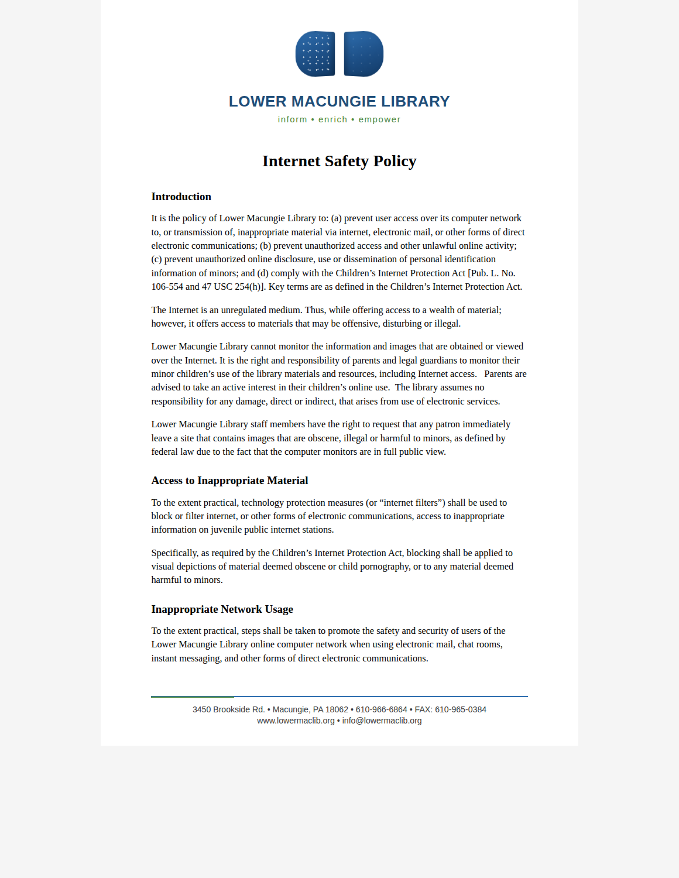LOWER MACUNGIE LIBRARY
inform • enrich • empower
Internet Safety Policy
Introduction
It is the policy of Lower Macungie Library to: (a) prevent user access over its computer network to, or transmission of, inappropriate material via internet, electronic mail, or other forms of direct electronic communications; (b) prevent unauthorized access and other unlawful online activity; (c) prevent unauthorized online disclosure, use or dissemination of personal identification information of minors; and (d) comply with the Children’s Internet Protection Act [Pub. L. No. 106-554 and 47 USC 254(h)]. Key terms are as defined in the Children’s Internet Protection Act.
The Internet is an unregulated medium. Thus, while offering access to a wealth of material; however, it offers access to materials that may be offensive, disturbing or illegal.
Lower Macungie Library cannot monitor the information and images that are obtained or viewed over the Internet. It is the right and responsibility of parents and legal guardians to monitor their minor children’s use of the library materials and resources, including Internet access. Parents are advised to take an active interest in their children’s online use. The library assumes no responsibility for any damage, direct or indirect, that arises from use of electronic services.
Lower Macungie Library staff members have the right to request that any patron immediately leave a site that contains images that are obscene, illegal or harmful to minors, as defined by federal law due to the fact that the computer monitors are in full public view.
Access to Inappropriate Material
To the extent practical, technology protection measures (or “internet filters”) shall be used to block or filter internet, or other forms of electronic communications, access to inappropriate information on juvenile public internet stations.
Specifically, as required by the Children’s Internet Protection Act, blocking shall be applied to visual depictions of material deemed obscene or child pornography, or to any material deemed harmful to minors.
Inappropriate Network Usage
To the extent practical, steps shall be taken to promote the safety and security of users of the Lower Macungie Library online computer network when using electronic mail, chat rooms, instant messaging, and other forms of direct electronic communications.
3450 Brookside Rd. • Macungie, PA 18062 • 610-966-6864 • FAX: 610-965-0384
www.lowermaclib.org • info@lowermaclib.org